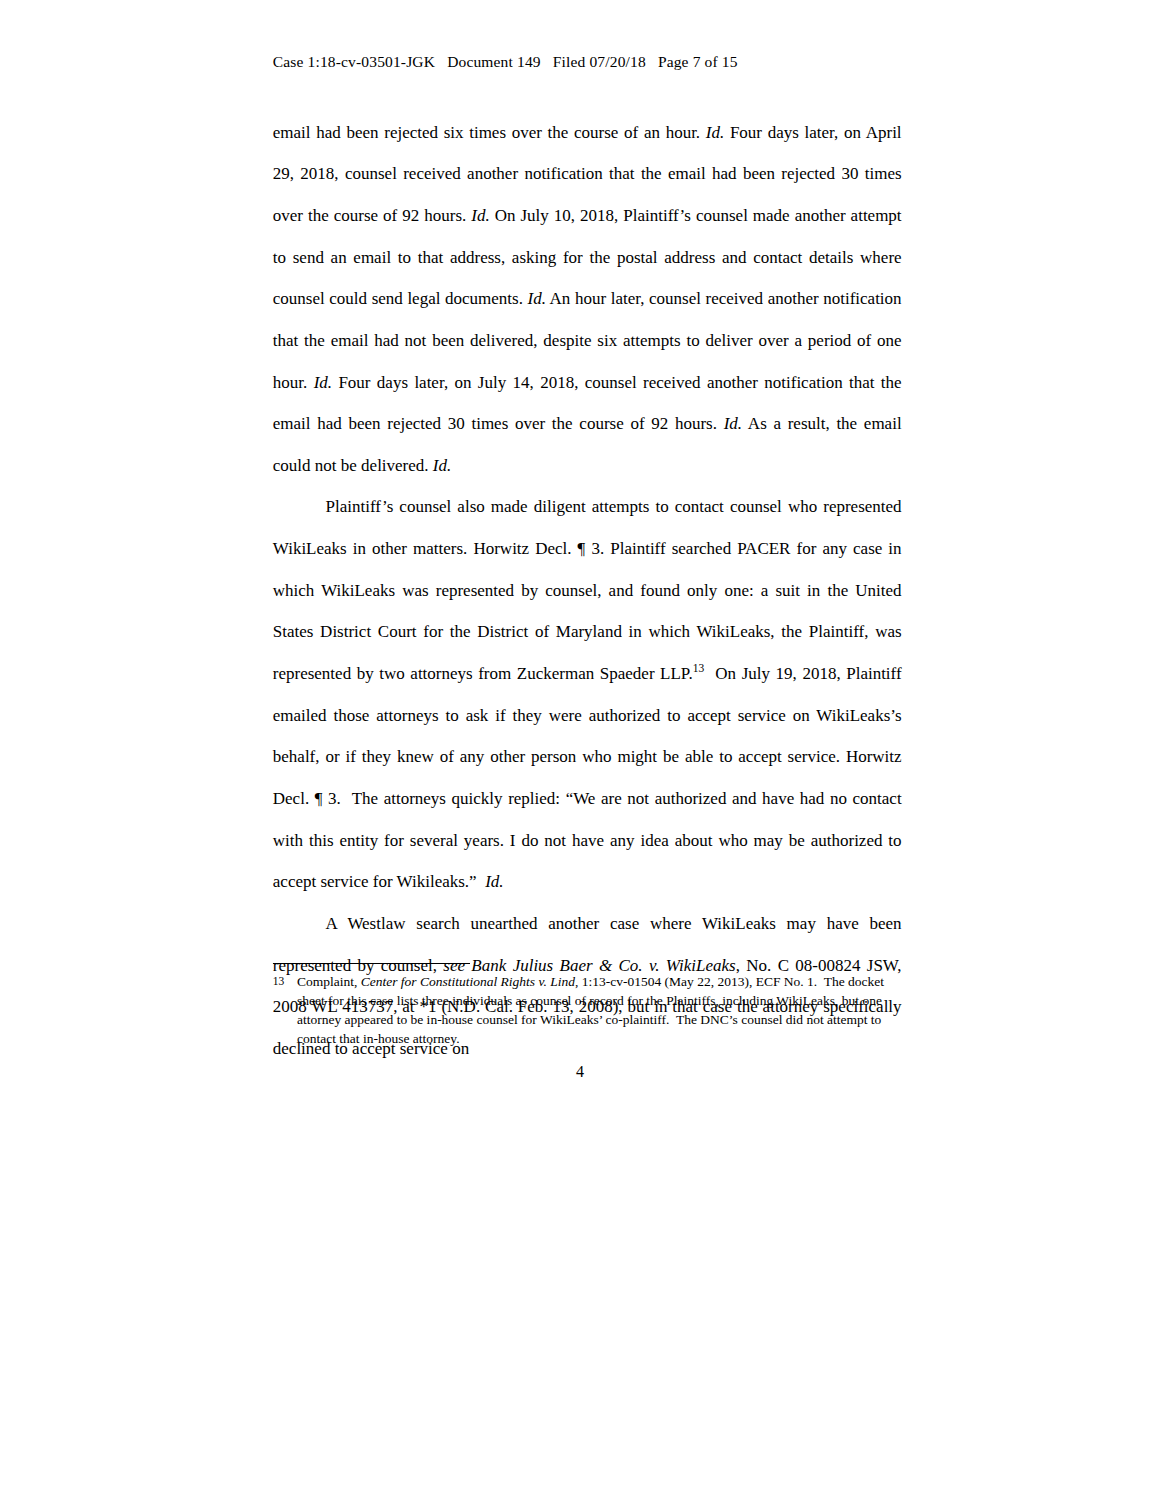Case 1:18-cv-03501-JGK Document 149 Filed 07/20/18 Page 7 of 15
email had been rejected six times over the course of an hour. Id. Four days later, on April 29, 2018, counsel received another notification that the email had been rejected 30 times over the course of 92 hours. Id. On July 10, 2018, Plaintiff’s counsel made another attempt to send an email to that address, asking for the postal address and contact details where counsel could send legal documents. Id. An hour later, counsel received another notification that the email had not been delivered, despite six attempts to deliver over a period of one hour. Id. Four days later, on July 14, 2018, counsel received another notification that the email had been rejected 30 times over the course of 92 hours. Id. As a result, the email could not be delivered. Id.
Plaintiff’s counsel also made diligent attempts to contact counsel who represented WikiLeaks in other matters. Horwitz Decl. ¶ 3. Plaintiff searched PACER for any case in which WikiLeaks was represented by counsel, and found only one: a suit in the United States District Court for the District of Maryland in which WikiLeaks, the Plaintiff, was represented by two attorneys from Zuckerman Spaeder LLP.13 On July 19, 2018, Plaintiff emailed those attorneys to ask if they were authorized to accept service on WikiLeaks’s behalf, or if they knew of any other person who might be able to accept service. Horwitz Decl. ¶ 3. The attorneys quickly replied: “We are not authorized and have had no contact with this entity for several years. I do not have any idea about who may be authorized to accept service for Wikileaks.” Id.
A Westlaw search unearthed another case where WikiLeaks may have been represented by counsel, see Bank Julius Baer & Co. v. WikiLeaks, No. C 08-00824 JSW, 2008 WL 413737, at *1 (N.D. Cal. Feb. 13, 2008), but in that case the attorney specifically declined to accept service on
13
Complaint, Center for Constitutional Rights v. Lind, 1:13-cv-01504 (May 22, 2013), ECF No. 1. The docket sheet for this case lists three individuals as counsel of record for the Plaintiffs, including WikiLeaks, but one attorney appeared to be in-house counsel for WikiLeaks’ co-plaintiff. The DNC’s counsel did not attempt to contact that in-house attorney.
4